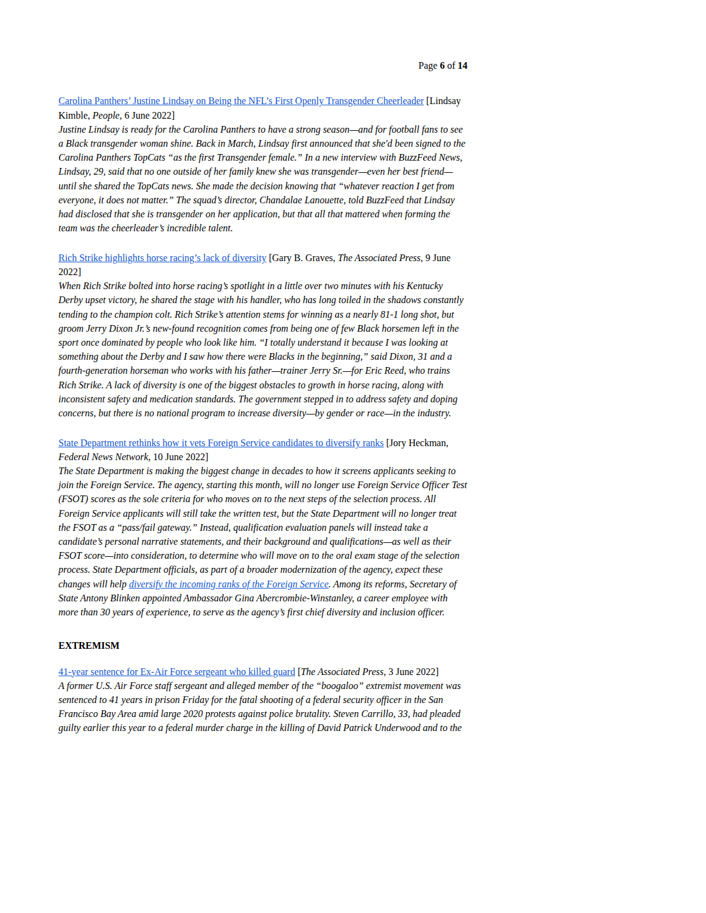Page 6 of 14
Carolina Panthers’ Justine Lindsay on Being the NFL’s First Openly Transgender Cheerleader [Lindsay Kimble, People, 6 June 2022]
Justine Lindsay is ready for the Carolina Panthers to have a strong season—and for football fans to see a Black transgender woman shine. Back in March, Lindsay first announced that she'd been signed to the Carolina Panthers TopCats “as the first Transgender female.” In a new interview with BuzzFeed News, Lindsay, 29, said that no one outside of her family knew she was transgender—even her best friend—until she shared the TopCats news. She made the decision knowing that “whatever reaction I get from everyone, it does not matter.” The squad’s director, Chandalae Lanouette, told BuzzFeed that Lindsay had disclosed that she is transgender on her application, but that all that mattered when forming the team was the cheerleader’s incredible talent.
Rich Strike highlights horse racing’s lack of diversity [Gary B. Graves, The Associated Press, 9 June 2022]
When Rich Strike bolted into horse racing’s spotlight in a little over two minutes with his Kentucky Derby upset victory, he shared the stage with his handler, who has long toiled in the shadows constantly tending to the champion colt. Rich Strike’s attention stems for winning as a nearly 81-1 long shot, but groom Jerry Dixon Jr.’s new-found recognition comes from being one of few Black horsemen left in the sport once dominated by people who look like him. “I totally understand it because I was looking at something about the Derby and I saw how there were Blacks in the beginning,” said Dixon, 31 and a fourth-generation horseman who works with his father—trainer Jerry Sr.—for Eric Reed, who trains Rich Strike. A lack of diversity is one of the biggest obstacles to growth in horse racing, along with inconsistent safety and medication standards. The government stepped in to address safety and doping concerns, but there is no national program to increase diversity—by gender or race—in the industry.
State Department rethinks how it vets Foreign Service candidates to diversify ranks [Jory Heckman, Federal News Network, 10 June 2022]
The State Department is making the biggest change in decades to how it screens applicants seeking to join the Foreign Service. The agency, starting this month, will no longer use Foreign Service Officer Test (FSOT) scores as the sole criteria for who moves on to the next steps of the selection process. All Foreign Service applicants will still take the written test, but the State Department will no longer treat the FSOT as a “pass/fail gateway.” Instead, qualification evaluation panels will instead take a candidate’s personal narrative statements, and their background and qualifications—as well as their FSOT score—into consideration, to determine who will move on to the oral exam stage of the selection process. State Department officials, as part of a broader modernization of the agency, expect these changes will help diversify the incoming ranks of the Foreign Service. Among its reforms, Secretary of State Antony Blinken appointed Ambassador Gina Abercrombie-Winstanley, a career employee with more than 30 years of experience, to serve as the agency’s first chief diversity and inclusion officer.
EXTREMISM
41-year sentence for Ex-Air Force sergeant who killed guard [The Associated Press, 3 June 2022]
A former U.S. Air Force staff sergeant and alleged member of the “boogaloo” extremist movement was sentenced to 41 years in prison Friday for the fatal shooting of a federal security officer in the San Francisco Bay Area amid large 2020 protests against police brutality. Steven Carrillo, 33, had pleaded guilty earlier this year to a federal murder charge in the killing of David Patrick Underwood and to the